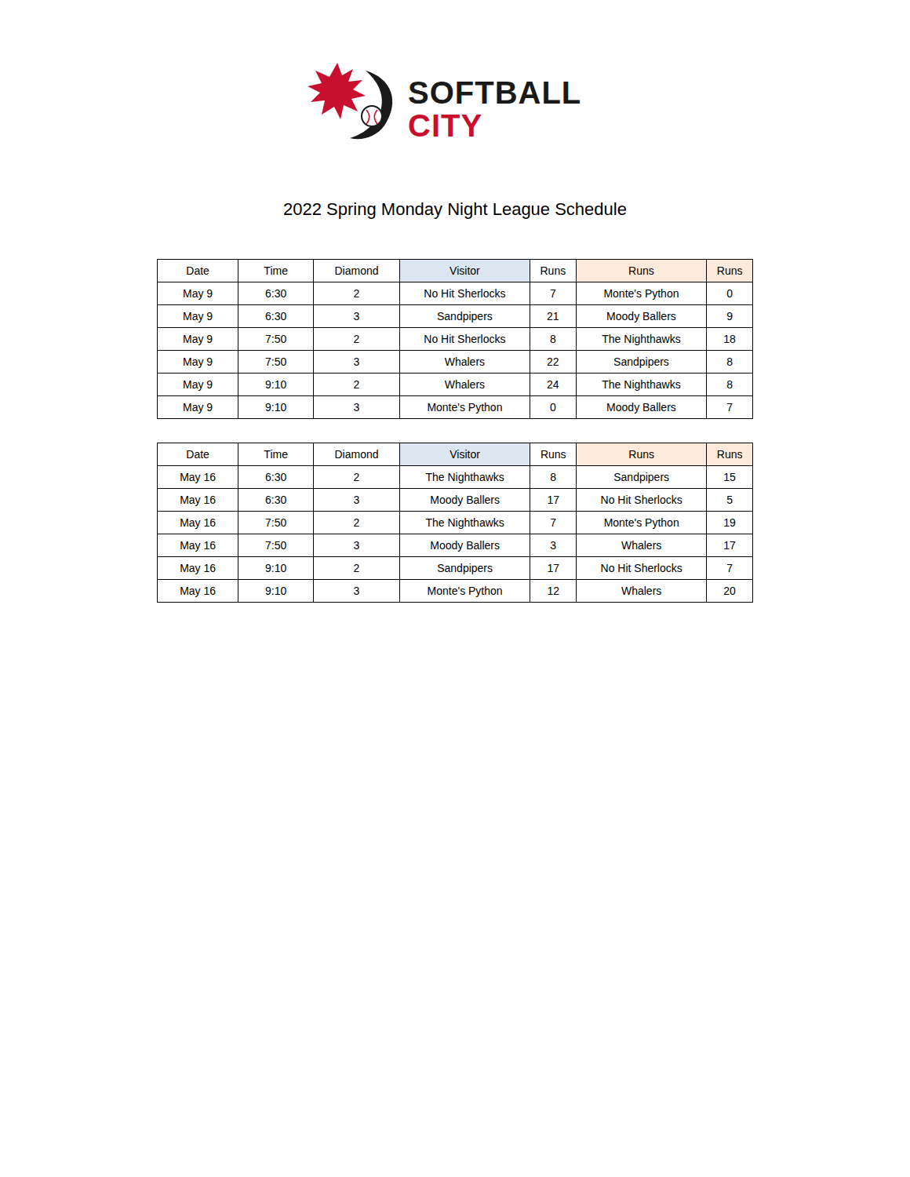SOFTBALL CITY
2022 Spring Monday Night League Schedule
| Date | Time | Diamond | Visitor | Runs | Runs | Runs |
| --- | --- | --- | --- | --- | --- | --- |
| May 9 | 6:30 | 2 | No Hit Sherlocks | 7 | Monte's Python | 0 |
| May 9 | 6:30 | 3 | Sandpipers | 21 | Moody Ballers | 9 |
| May 9 | 7:50 | 2 | No Hit Sherlocks | 8 | The Nighthawks | 18 |
| May 9 | 7:50 | 3 | Whalers | 22 | Sandpipers | 8 |
| May 9 | 9:10 | 2 | Whalers | 24 | The Nighthawks | 8 |
| May 9 | 9:10 | 3 | Monte's Python | 0 | Moody Ballers | 7 |
| Date | Time | Diamond | Visitor | Runs | Runs | Runs |
| --- | --- | --- | --- | --- | --- | --- |
| May 16 | 6:30 | 2 | The Nighthawks | 8 | Sandpipers | 15 |
| May 16 | 6:30 | 3 | Moody Ballers | 17 | No Hit Sherlocks | 5 |
| May 16 | 7:50 | 2 | The Nighthawks | 7 | Monte's Python | 19 |
| May 16 | 7:50 | 3 | Moody Ballers | 3 | Whalers | 17 |
| May 16 | 9:10 | 2 | Sandpipers | 17 | No Hit Sherlocks | 7 |
| May 16 | 9:10 | 3 | Monte's Python | 12 | Whalers | 20 |